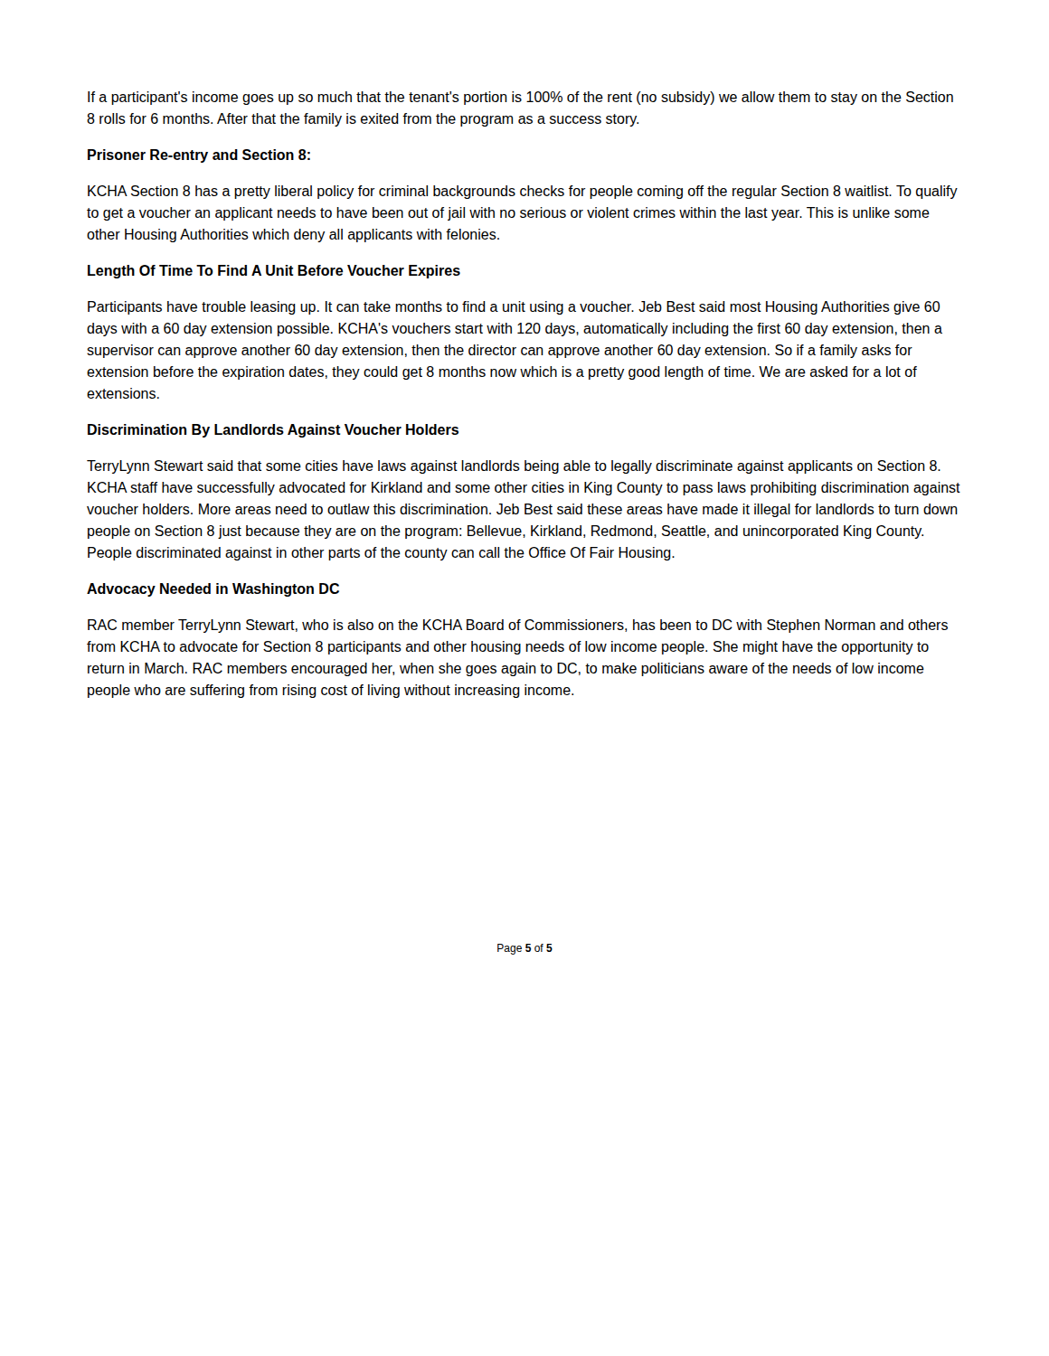If a participant's income goes up so much that the tenant's portion is 100% of the rent (no subsidy) we allow them to stay on the Section 8 rolls for 6 months. After that the family is exited from the program as a success story.
Prisoner Re-entry and Section 8:
KCHA Section 8 has a pretty liberal policy for criminal backgrounds checks for people coming off the regular Section 8 waitlist. To qualify to get a voucher an applicant needs to have been out of jail with no serious or violent crimes within the last year. This is unlike some other Housing Authorities which deny all applicants with felonies.
Length Of Time To Find A Unit Before Voucher Expires
Participants have trouble leasing up. It can take months to find a unit using a voucher. Jeb Best said most Housing Authorities give 60 days with a 60 day extension possible. KCHA's vouchers start with 120 days, automatically including the first 60 day extension, then a supervisor can approve another 60 day extension, then the director can approve another 60 day extension. So if a family asks for extension before the expiration dates, they could get 8 months now which is a pretty good length of time. We are asked for a lot of extensions.
Discrimination By Landlords Against Voucher Holders
TerryLynn Stewart said that some cities have laws against landlords being able to legally discriminate against applicants on Section 8. KCHA staff have successfully advocated for Kirkland and some other cities in King County to pass laws prohibiting discrimination against voucher holders. More areas need to outlaw this discrimination. Jeb Best said these areas have made it illegal for landlords to turn down people on Section 8 just because they are on the program: Bellevue, Kirkland, Redmond, Seattle, and unincorporated King County. People discriminated against in other parts of the county can call the Office Of Fair Housing.
Advocacy Needed in Washington DC
RAC member TerryLynn Stewart, who is also on the KCHA Board of Commissioners, has been to DC with Stephen Norman and others from KCHA to advocate for Section 8 participants and other housing needs of low income people. She might have the opportunity to return in March. RAC members encouraged her, when she goes again to DC, to make politicians aware of the needs of low income people who are suffering from rising cost of living without increasing income.
Page 5 of 5